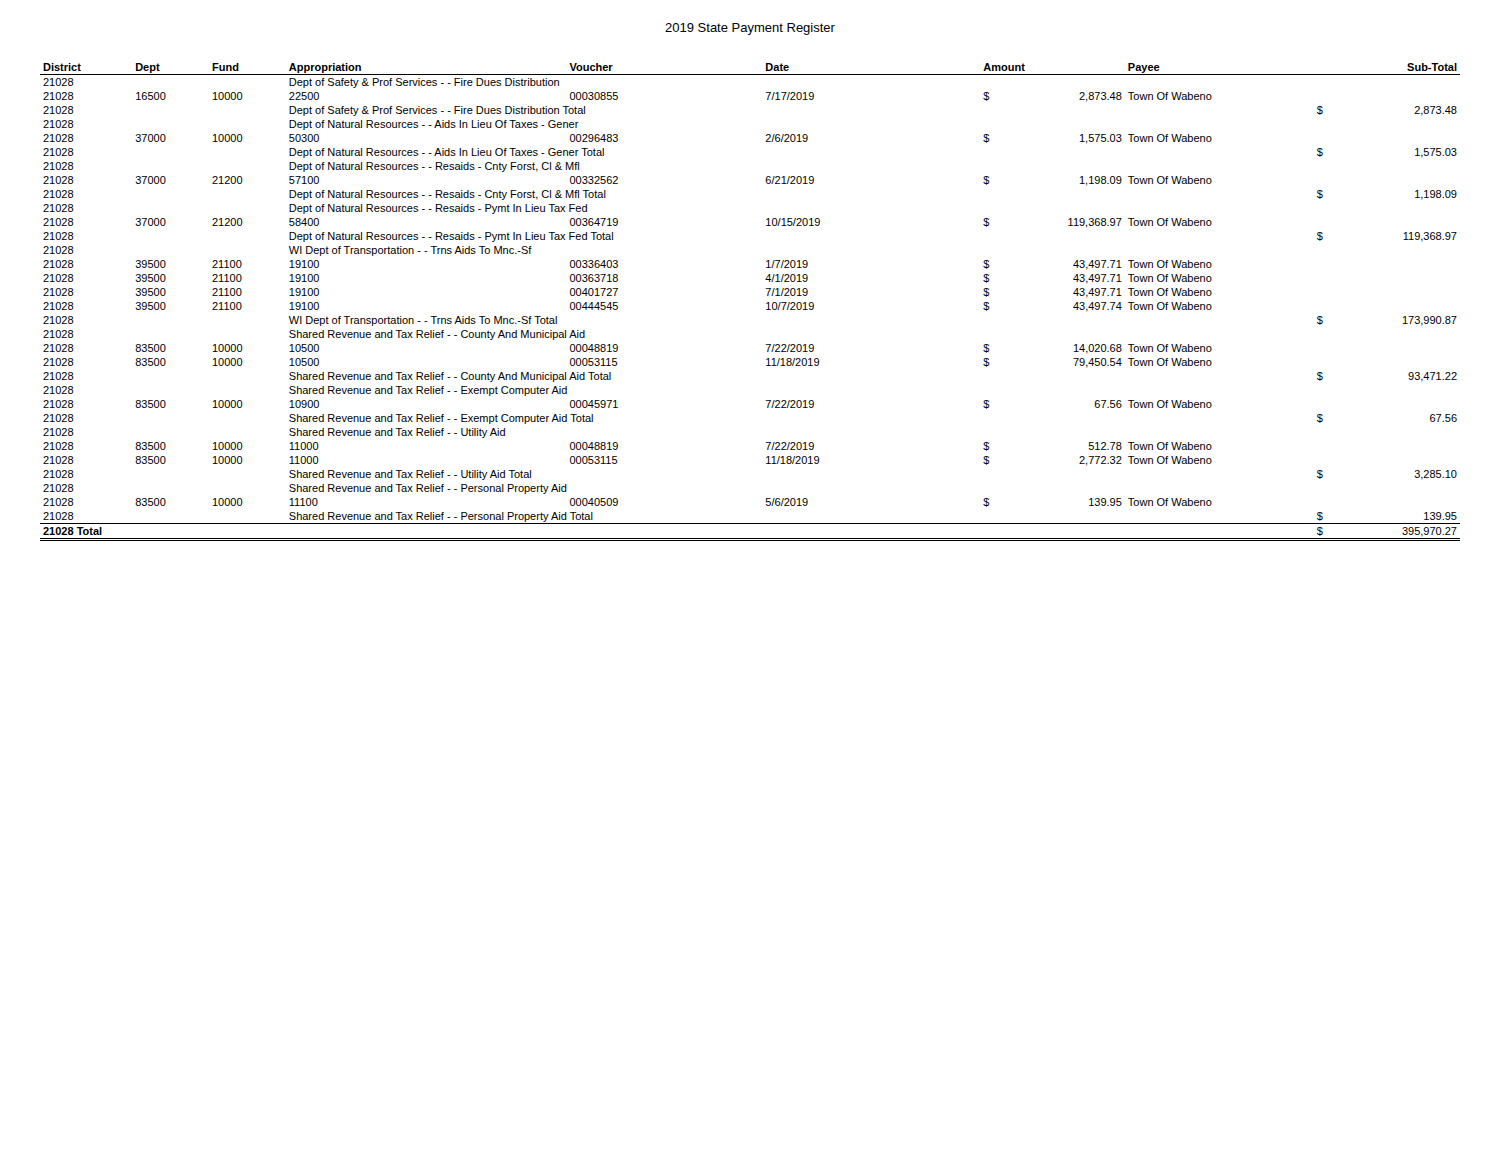2019 State Payment Register
| District | Dept | Fund | Appropriation | Voucher | Date | Amount | Payee | Sub-Total |
| --- | --- | --- | --- | --- | --- | --- | --- | --- |
| 21028 | | | Dept of Safety & Prof Services - - Fire Dues Distribution | | | | | |
| 21028 | 16500 | 10000 | 22500 | 00030855 | 7/17/2019 | $ | 2,873.48 | Town Of Wabeno | | |
| 21028 | | | Dept of Safety & Prof Services - - Fire Dues Distribution Total | | | | $ | 2,873.48 |
| 21028 | | | Dept of Natural Resources - - Aids In Lieu Of Taxes - Gener | | | | | |
| 21028 | 37000 | 10000 | 50300 | 00296483 | 2/6/2019 | $ | 1,575.03 | Town Of Wabeno | | |
| 21028 | | | Dept of Natural Resources - - Aids In Lieu Of Taxes - Gener Total | | | | $ | 1,575.03 |
| 21028 | | | Dept of Natural Resources - - Resaids - Cnty Forst, Cl & Mfl | | | | | |
| 21028 | 37000 | 21200 | 57100 | 00332562 | 6/21/2019 | $ | 1,198.09 | Town Of Wabeno | | |
| 21028 | | | Dept of Natural Resources - - Resaids - Cnty Forst, Cl & Mfl Total | | | | $ | 1,198.09 |
| 21028 | | | Dept of Natural Resources - - Resaids - Pymt In Lieu Tax Fed | | | | | |
| 21028 | 37000 | 21200 | 58400 | 00364719 | 10/15/2019 | $ | 119,368.97 | Town Of Wabeno | | |
| 21028 | | | Dept of Natural Resources - - Resaids - Pymt In Lieu Tax Fed Total | | | | $ | 119,368.97 |
| 21028 | | | WI Dept of Transportation - - Trns Aids To Mnc.-Sf | | | | | |
| 21028 | 39500 | 21100 | 19100 | 00336403 | 1/7/2019 | $ | 43,497.71 | Town Of Wabeno | | |
| 21028 | 39500 | 21100 | 19100 | 00363718 | 4/1/2019 | $ | 43,497.71 | Town Of Wabeno | | |
| 21028 | 39500 | 21100 | 19100 | 00401727 | 7/1/2019 | $ | 43,497.71 | Town Of Wabeno | | |
| 21028 | 39500 | 21100 | 19100 | 00444545 | 10/7/2019 | $ | 43,497.74 | Town Of Wabeno | | |
| 21028 | | | WI Dept of Transportation - - Trns Aids To Mnc.-Sf Total | | | | $ | 173,990.87 |
| 21028 | | | Shared Revenue and Tax Relief - - County And Municipal Aid | | | | | |
| 21028 | 83500 | 10000 | 10500 | 00048819 | 7/22/2019 | $ | 14,020.68 | Town Of Wabeno | | |
| 21028 | 83500 | 10000 | 10500 | 00053115 | 11/18/2019 | $ | 79,450.54 | Town Of Wabeno | | |
| 21028 | | | Shared Revenue and Tax Relief - - County And Municipal Aid Total | | | | $ | 93,471.22 |
| 21028 | | | Shared Revenue and Tax Relief - - Exempt Computer Aid | | | | | |
| 21028 | 83500 | 10000 | 10900 | 00045971 | 7/22/2019 | $ | 67.56 | Town Of Wabeno | | |
| 21028 | | | Shared Revenue and Tax Relief - - Exempt Computer Aid Total | | | | $ | 67.56 |
| 21028 | | | Shared Revenue and Tax Relief - - Utility Aid | | | | | |
| 21028 | 83500 | 10000 | 11000 | 00048819 | 7/22/2019 | $ | 512.78 | Town Of Wabeno | | |
| 21028 | 83500 | 10000 | 11000 | 00053115 | 11/18/2019 | $ | 2,772.32 | Town Of Wabeno | | |
| 21028 | | | Shared Revenue and Tax Relief - - Utility Aid Total | | | | $ | 3,285.10 |
| 21028 | | | Shared Revenue and Tax Relief - - Personal Property Aid | | | | | |
| 21028 | 83500 | 10000 | 11100 | 00040509 | 5/6/2019 | $ | 139.95 | Town Of Wabeno | | |
| 21028 | | | Shared Revenue and Tax Relief - - Personal Property Aid Total | | | | $ | 139.95 |
| 21028 Total | | | | | $ | 395,970.27 |